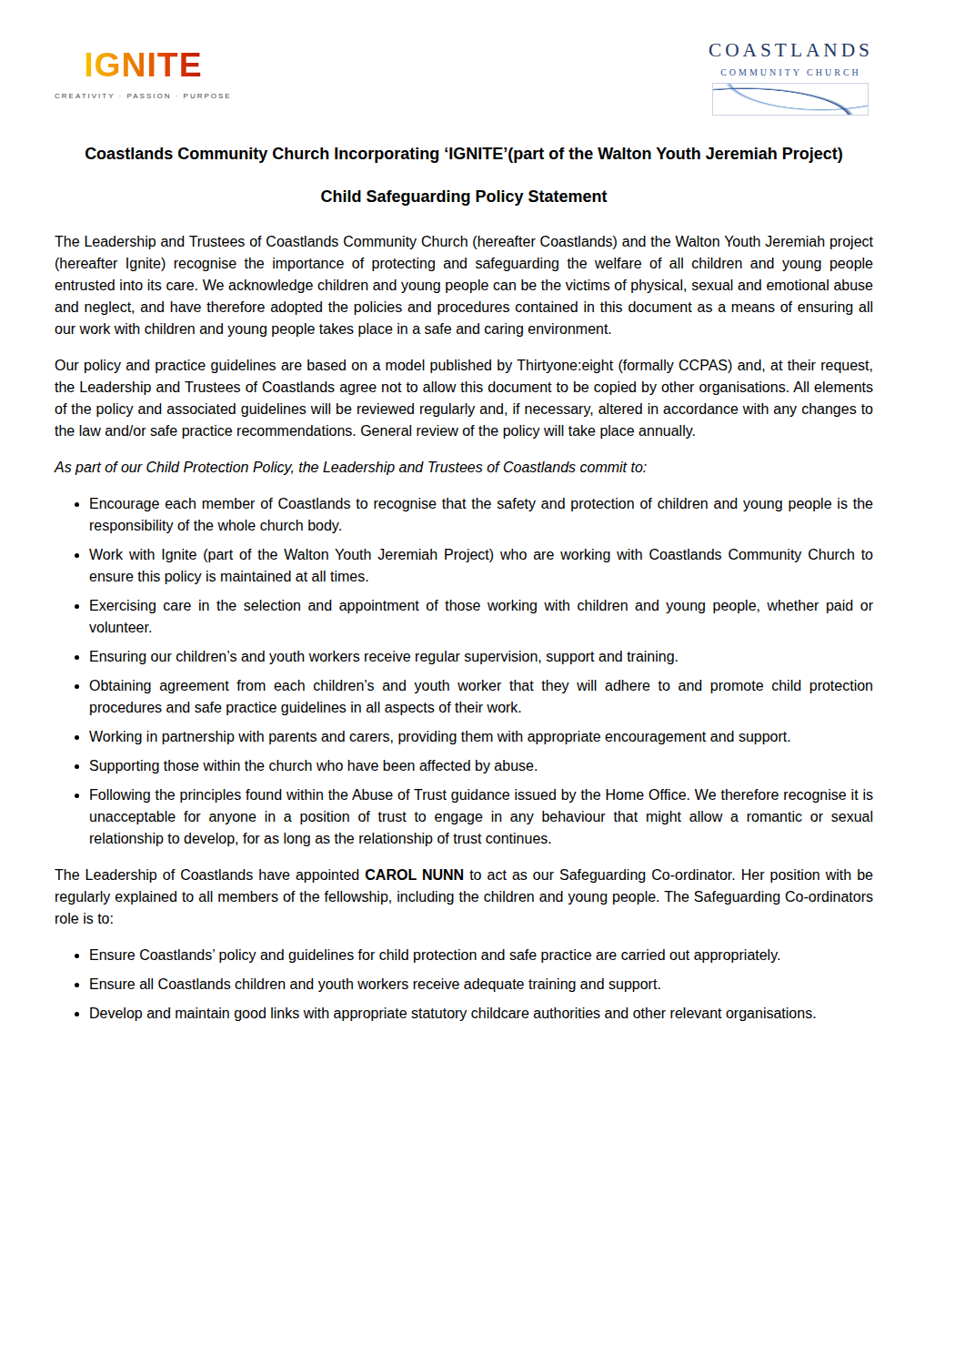IGNITE
Creativity · Passion · Purpose
Coastlands
Community Church
Coastlands Community Church Incorporating ‘IGNITE’(part of the Walton Youth Jeremiah Project)
Child Safeguarding Policy Statement
The Leadership and Trustees of Coastlands Community Church (hereafter Coastlands) and the Walton Youth Jeremiah project (hereafter Ignite) recognise the importance of protecting and safeguarding the welfare of all children and young people entrusted into its care. We acknowledge children and young people can be the victims of physical, sexual and emotional abuse and neglect, and have therefore adopted the policies and procedures contained in this document as a means of ensuring all our work with children and young people takes place in a safe and caring environment.
Our policy and practice guidelines are based on a model published by Thirtyone:eight (formally CCPAS) and, at their request, the Leadership and Trustees of Coastlands agree not to allow this document to be copied by other organisations. All elements of the policy and associated guidelines will be reviewed regularly and, if necessary, altered in accordance with any changes to the law and/or safe practice recommendations. General review of the policy will take place annually.
As part of our Child Protection Policy, the Leadership and Trustees of Coastlands commit to:
Encourage each member of Coastlands to recognise that the safety and protection of children and young people is the responsibility of the whole church body.
Work with Ignite (part of the Walton Youth Jeremiah Project) who are working with Coastlands Community Church to ensure this policy is maintained at all times.
Exercising care in the selection and appointment of those working with children and young people, whether paid or volunteer.
Ensuring our children’s and youth workers receive regular supervision, support and training.
Obtaining agreement from each children’s and youth worker that they will adhere to and promote child protection procedures and safe practice guidelines in all aspects of their work.
Working in partnership with parents and carers, providing them with appropriate encouragement and support.
Supporting those within the church who have been affected by abuse.
Following the principles found within the Abuse of Trust guidance issued by the Home Office. We therefore recognise it is unacceptable for anyone in a position of trust to engage in any behaviour that might allow a romantic or sexual relationship to develop, for as long as the relationship of trust continues.
The Leadership of Coastlands have appointed CAROL NUNN to act as our Safeguarding Co-ordinator. Her position with be regularly explained to all members of the fellowship, including the children and young people. The Safeguarding Co-ordinators role is to:
Ensure Coastlands’ policy and guidelines for child protection and safe practice are carried out appropriately.
Ensure all Coastlands children and youth workers receive adequate training and support.
Develop and maintain good links with appropriate statutory childcare authorities and other relevant organisations.